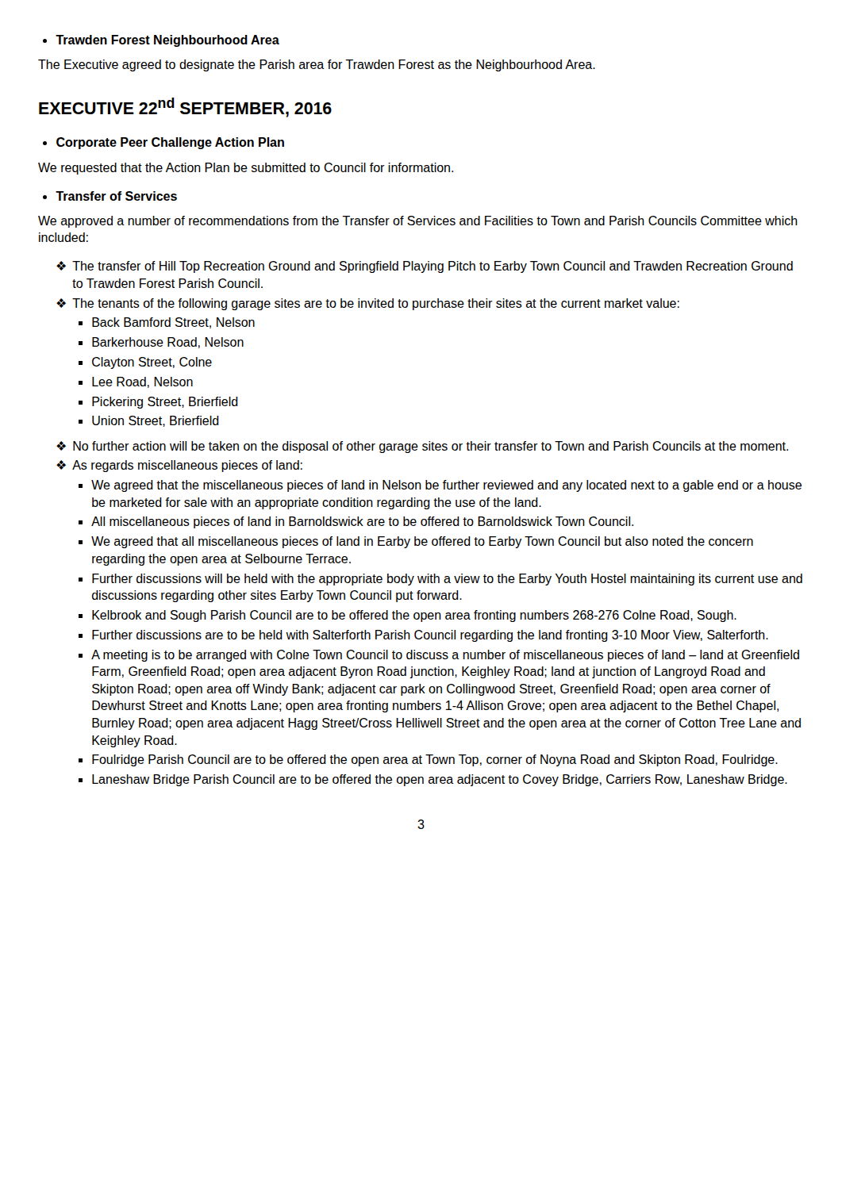Trawden Forest Neighbourhood Area
The Executive agreed to designate the Parish area for Trawden Forest as the Neighbourhood Area.
EXECUTIVE 22nd SEPTEMBER, 2016
Corporate Peer Challenge Action Plan
We requested that the Action Plan be submitted to Council for information.
Transfer of Services
We approved a number of recommendations from the Transfer of Services and Facilities to Town and Parish Councils Committee which included:
The transfer of Hill Top Recreation Ground and Springfield Playing Pitch to Earby Town Council and Trawden Recreation Ground to Trawden Forest Parish Council.
The tenants of the following garage sites are to be invited to purchase their sites at the current market value:
Back Bamford Street, Nelson
Barkerhouse Road, Nelson
Clayton Street, Colne
Lee Road, Nelson
Pickering Street, Brierfield
Union Street, Brierfield
No further action will be taken on the disposal of other garage sites or their transfer to Town and Parish Councils at the moment.
As regards miscellaneous pieces of land:
We agreed that the miscellaneous pieces of land in Nelson be further reviewed and any located next to a gable end or a house be marketed for sale with an appropriate condition regarding the use of the land.
All miscellaneous pieces of land in Barnoldswick are to be offered to Barnoldswick Town Council.
We agreed that all miscellaneous pieces of land in Earby be offered to Earby Town Council but also noted the concern regarding the open area at Selbourne Terrace.
Further discussions will be held with the appropriate body with a view to the Earby Youth Hostel maintaining its current use and discussions regarding other sites Earby Town Council put forward.
Kelbrook and Sough Parish Council are to be offered the open area fronting numbers 268-276 Colne Road, Sough.
Further discussions are to be held with Salterforth Parish Council regarding the land fronting 3-10 Moor View, Salterforth.
A meeting is to be arranged with Colne Town Council to discuss a number of miscellaneous pieces of land – land at Greenfield Farm, Greenfield Road; open area adjacent Byron Road junction, Keighley Road; land at junction of Langroyd Road and Skipton Road; open area off Windy Bank; adjacent car park on Collingwood Street, Greenfield Road; open area corner of Dewhurst Street and Knotts Lane; open area fronting numbers 1-4 Allison Grove; open area adjacent to the Bethel Chapel, Burnley Road; open area adjacent Hagg Street/Cross Helliwell Street and the open area at the corner of Cotton Tree Lane and Keighley Road.
Foulridge Parish Council are to be offered the open area at Town Top, corner of Noyna Road and Skipton Road, Foulridge.
Laneshaw Bridge Parish Council are to be offered the open area adjacent to Covey Bridge, Carriers Row, Laneshaw Bridge.
3